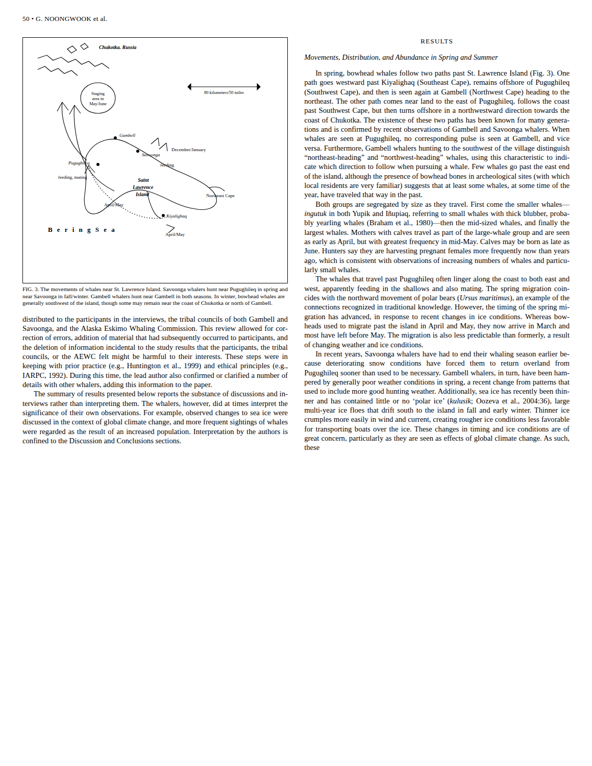50 • G. NOONGWOOK et al.
Chukotka. Russia Staging area in May/June 80 kilometers/50 miles Gambell Savoonga December/January feeding Pugughileq feeding, mating Saint Lawrence Island Northeast Cape April/May Kiyalighaq B e r i n g S e a April/May
FIG. 3. The movements of whales near St. Lawrence Island. Savoonga whalers hunt near Pugughileq in spring and near Savoonga in fall/winter. Gambell whalers hunt near Gambell in both seasons. In winter, bowhead whales are generally southwest of the island, though some may remain near the coast of Chukotka or north of Gambell.
distributed to the participants in the interviews, the tribal councils of both Gambell and Savoonga, and the Alaska Eskimo Whaling Commission. This review allowed for correction of errors, addition of material that had subsequently occurred to participants, and the deletion of information incidental to the study results that the participants, the tribal councils, or the AEWC felt might be harmful to their interests. These steps were in keeping with prior practice (e.g., Huntington et al., 1999) and ethical principles (e.g., IARPC, 1992). During this time, the lead author also confirmed or clarified a number of details with other whalers, adding this information to the paper.
The summary of results presented below reports the substance of discussions and interviews rather than interpreting them. The whalers, however, did at times interpret the significance of their own observations. For example, observed changes to sea ice were discussed in the context of global climate change, and more frequent sightings of whales were regarded as the result of an increased population. Interpretation by the authors is confined to the Discussion and Conclusions sections.
RESULTS
Movements, Distribution, and Abundance in Spring and Summer
In spring, bowhead whales follow two paths past St. Lawrence Island (Fig. 3). One path goes westward past Kiyalighaq (Southeast Cape), remains offshore of Pugughileq (Southwest Cape), and then is seen again at Gambell (Northwest Cape) heading to the northeast. The other path comes near land to the east of Pugughileq, follows the coast past Southwest Cape, but then turns offshore in a northwestward direction towards the coast of Chukotka. The existence of these two paths has been known for many generations and is confirmed by recent observations of Gambell and Savoonga whalers. When whales are seen at Pugughileq, no corresponding pulse is seen at Gambell, and vice versa. Furthermore, Gambell whalers hunting to the southwest of the village distinguish “northeast-heading” and “northwest-heading” whales, using this characteristic to indicate which direction to follow when pursuing a whale. Few whales go past the east end of the island, although the presence of bowhead bones in archeological sites (with which local residents are very familiar) suggests that at least some whales, at some time of the year, have traveled that way in the past.
Both groups are segregated by size as they travel. First come the smaller whales—ingutuk in both Yupik and Iñupiaq, referring to small whales with thick blubber, probably yearling whales (Braham et al., 1980)—then the mid-sized whales, and finally the largest whales. Mothers with calves travel as part of the large-whale group and are seen as early as April, but with greatest frequency in mid-May. Calves may be born as late as June. Hunters say they are harvesting pregnant females more frequently now than years ago, which is consistent with observations of increasing numbers of whales and particularly small whales.
The whales that travel past Pugughileq often linger along the coast to both east and west, apparently feeding in the shallows and also mating. The spring migration coincides with the northward movement of polar bears (Ursus maritimus), an example of the connections recognized in traditional knowledge. However, the timing of the spring migration has advanced, in response to recent changes in ice conditions. Whereas bowheads used to migrate past the island in April and May, they now arrive in March and most have left before May. The migration is also less predictable than formerly, a result of changing weather and ice conditions.
In recent years, Savoonga whalers have had to end their whaling season earlier because deteriorating snow conditions have forced them to return overland from Pugughileq sooner than used to be necessary. Gambell whalers, in turn, have been hampered by generally poor weather conditions in spring, a recent change from patterns that used to include more good hunting weather. Additionally, sea ice has recently been thinner and has contained little or no ‘polar ice’ (kulusik; Oozeva et al., 2004:36), large multi-year ice floes that drift south to the island in fall and early winter. Thinner ice crumples more easily in wind and current, creating rougher ice conditions less favorable for transporting boats over the ice. These changes in timing and ice conditions are of great concern, particularly as they are seen as effects of global climate change. As such, these